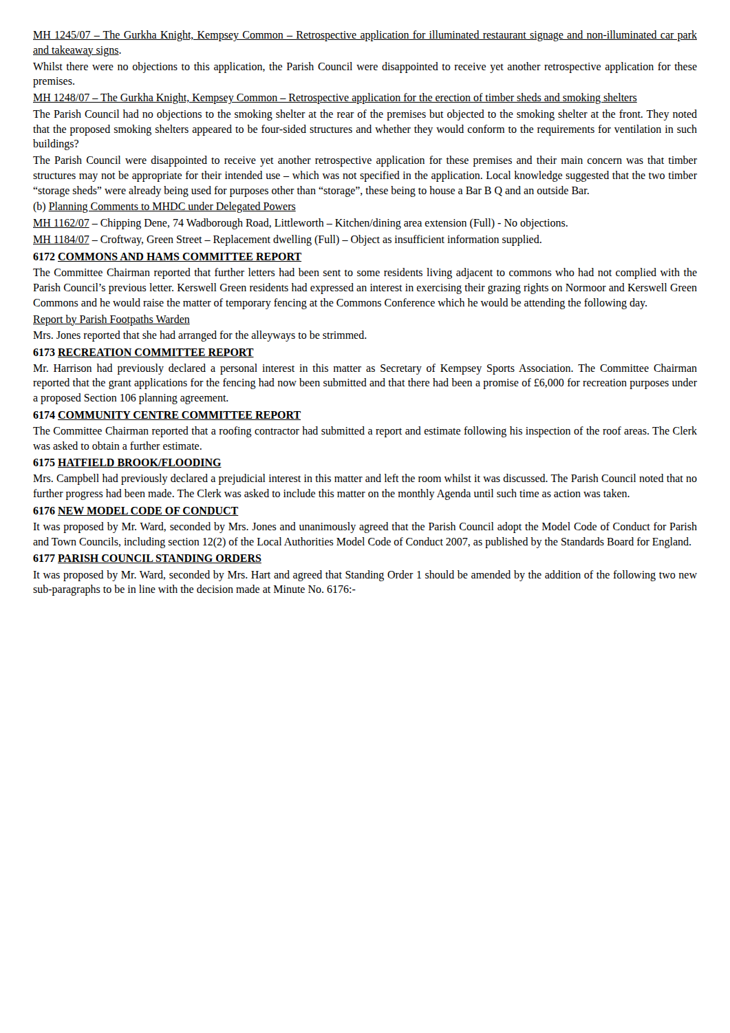MH 1245/07 – The Gurkha Knight, Kempsey Common – Retrospective application for illuminated restaurant signage and non-illuminated car park and takeaway signs.
Whilst there were no objections to this application, the Parish Council were disappointed to receive yet another retrospective application for these premises.
MH 1248/07 – The Gurkha Knight, Kempsey Common – Retrospective application for the erection of timber sheds and smoking shelters
The Parish Council had no objections to the smoking shelter at the rear of the premises but objected to the smoking shelter at the front. They noted that the proposed smoking shelters appeared to be four-sided structures and whether they would conform to the requirements for ventilation in such buildings?
The Parish Council were disappointed to receive yet another retrospective application for these premises and their main concern was that timber structures may not be appropriate for their intended use – which was not specified in the application. Local knowledge suggested that the two timber “storage sheds” were already being used for purposes other than “storage”, these being to house a Bar B Q and an outside Bar.
(b) Planning Comments to MHDC under Delegated Powers
MH 1162/07 – Chipping Dene, 74 Wadborough Road, Littleworth – Kitchen/dining area extension (Full) - No objections.
MH 1184/07 – Croftway, Green Street – Replacement dwelling (Full) – Object as insufficient information supplied.
6172 COMMONS AND HAMS COMMITTEE REPORT
The Committee Chairman reported that further letters had been sent to some residents living adjacent to commons who had not complied with the Parish Council’s previous letter. Kerswell Green residents had expressed an interest in exercising their grazing rights on Normoor and Kerswell Green Commons and he would raise the matter of temporary fencing at the Commons Conference which he would be attending the following day.
Report by Parish Footpaths Warden
Mrs. Jones reported that she had arranged for the alleyways to be strimmed.
6173 RECREATION COMMITTEE REPORT
Mr. Harrison had previously declared a personal interest in this matter as Secretary of Kempsey Sports Association. The Committee Chairman reported that the grant applications for the fencing had now been submitted and that there had been a promise of £6,000 for recreation purposes under a proposed Section 106 planning agreement.
6174 COMMUNITY CENTRE COMMITTEE REPORT
The Committee Chairman reported that a roofing contractor had submitted a report and estimate following his inspection of the roof areas. The Clerk was asked to obtain a further estimate.
6175 HATFIELD BROOK/FLOODING
Mrs. Campbell had previously declared a prejudicial interest in this matter and left the room whilst it was discussed. The Parish Council noted that no further progress had been made. The Clerk was asked to include this matter on the monthly Agenda until such time as action was taken.
6176 NEW MODEL CODE OF CONDUCT
It was proposed by Mr. Ward, seconded by Mrs. Jones and unanimously agreed that the Parish Council adopt the Model Code of Conduct for Parish and Town Councils, including section 12(2) of the Local Authorities Model Code of Conduct 2007, as published by the Standards Board for England.
6177 PARISH COUNCIL STANDING ORDERS
It was proposed by Mr. Ward, seconded by Mrs. Hart and agreed that Standing Order 1 should be amended by the addition of the following two new sub-paragraphs to be in line with the decision made at Minute No. 6176:-